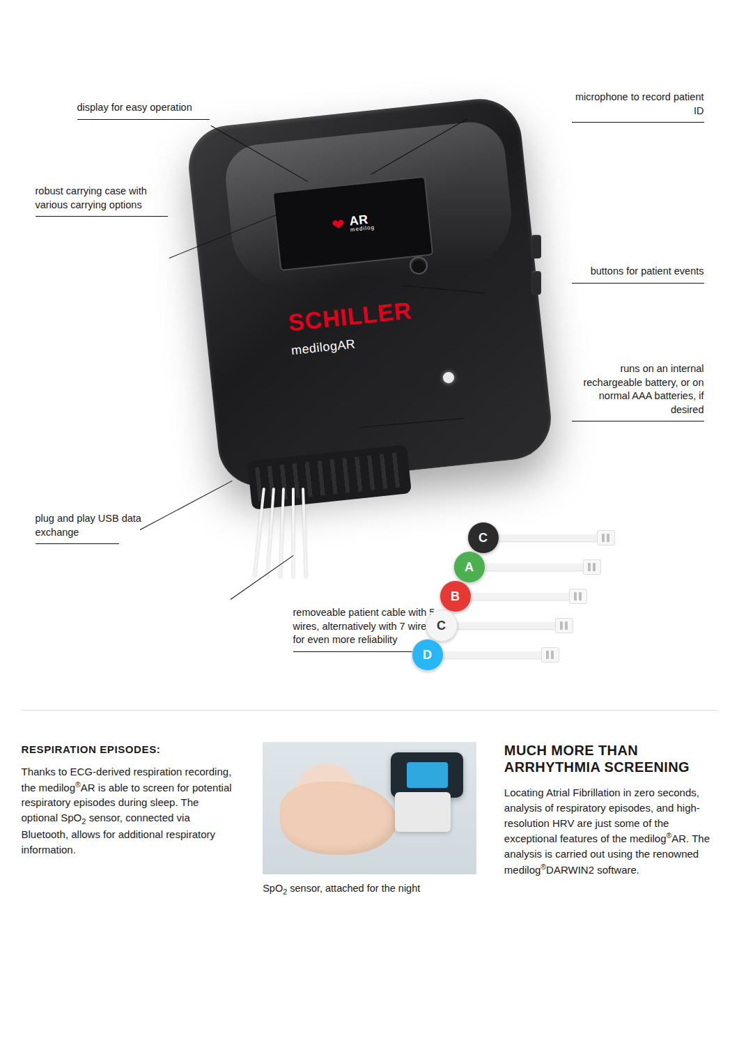❤ ARmedilog
SCHILLER medilogAR
C
A
B
C
D
display for easy operation
robust carrying case with various carrying options
plug and play USB data exchange
removeable patient cable with 5 wires, alternatively with 7 wires for even more reliability
microphone to record patient ID
buttons for patient events
runs on an internal rechargeable battery, or on normal AAA batteries, if desired
Respiration episodes:
Thanks to ECG-derived respiration recording, the medilog®AR is able to screen for potential respiratory episodes during sleep. The optional SpO2 sensor, connected via Bluetooth, allows for additional respiratory information.
SpO2 sensor, attached for the night
Much more than
arrhythmia screening
Locating Atrial Fibrillation in zero seconds, analysis of respiratory episodes, and high-resolution HRV are just some of the exceptional features of the medilog®AR. The analysis is carried out using the renowned medilog®DARWIN2 software.